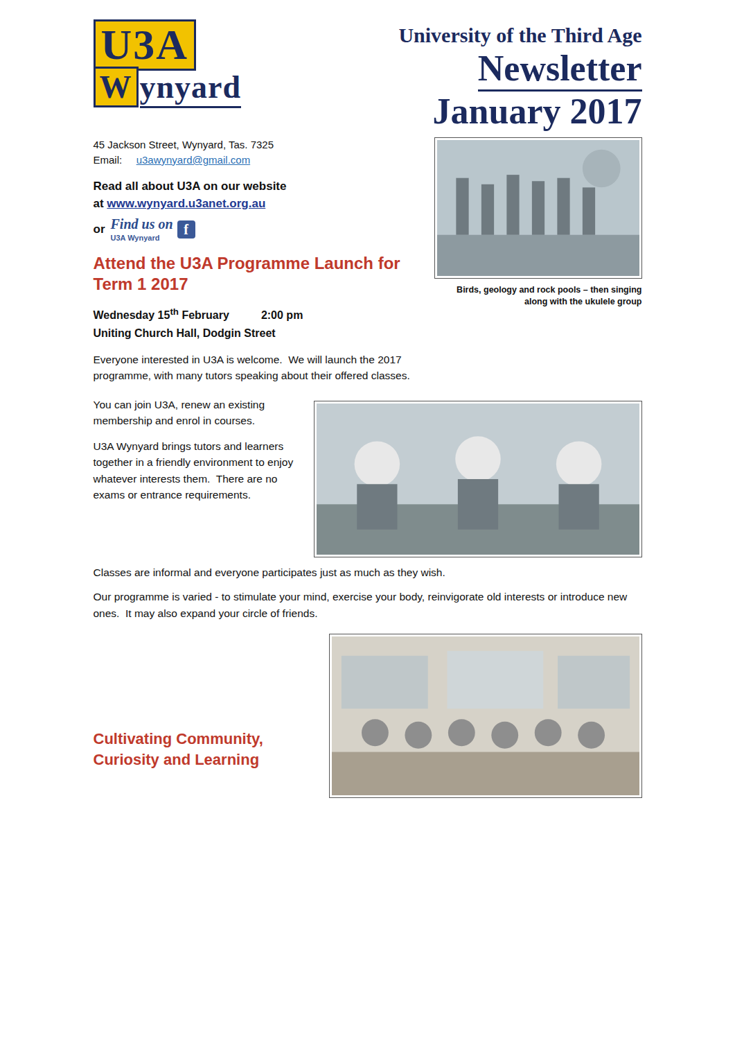U3A
Wynyard
University of the Third Age
Newsletter
January 2017
45 Jackson Street, Wynyard, Tas. 7325
Email: u3awynyard@gmail.com
Read all about U3A on our website
at www.wynyard.u3anet.org.au
or
Find us on
U3A Wynyard
f
Attend the U3A Programme Launch for Term 1 2017
Wednesday 15th February 2:00 pm
Uniting Church Hall, Dodgin Street
Everyone interested in U3A is welcome. We will launch the 2017 programme, with many tutors speaking about their offered classes.
Birds, geology and rock pools – then singing along with the ukulele group
You can join U3A, renew an existing membership and enrol in courses.
U3A Wynyard brings tutors and learners together in a friendly environment to enjoy whatever interests them. There are no exams or entrance requirements.
Classes are informal and everyone participates just as much as they wish.
Our programme is varied - to stimulate your mind, exercise your body, reinvigorate old interests or introduce new ones. It may also expand your circle of friends.
Cultivating Community,
Curiosity and Learning